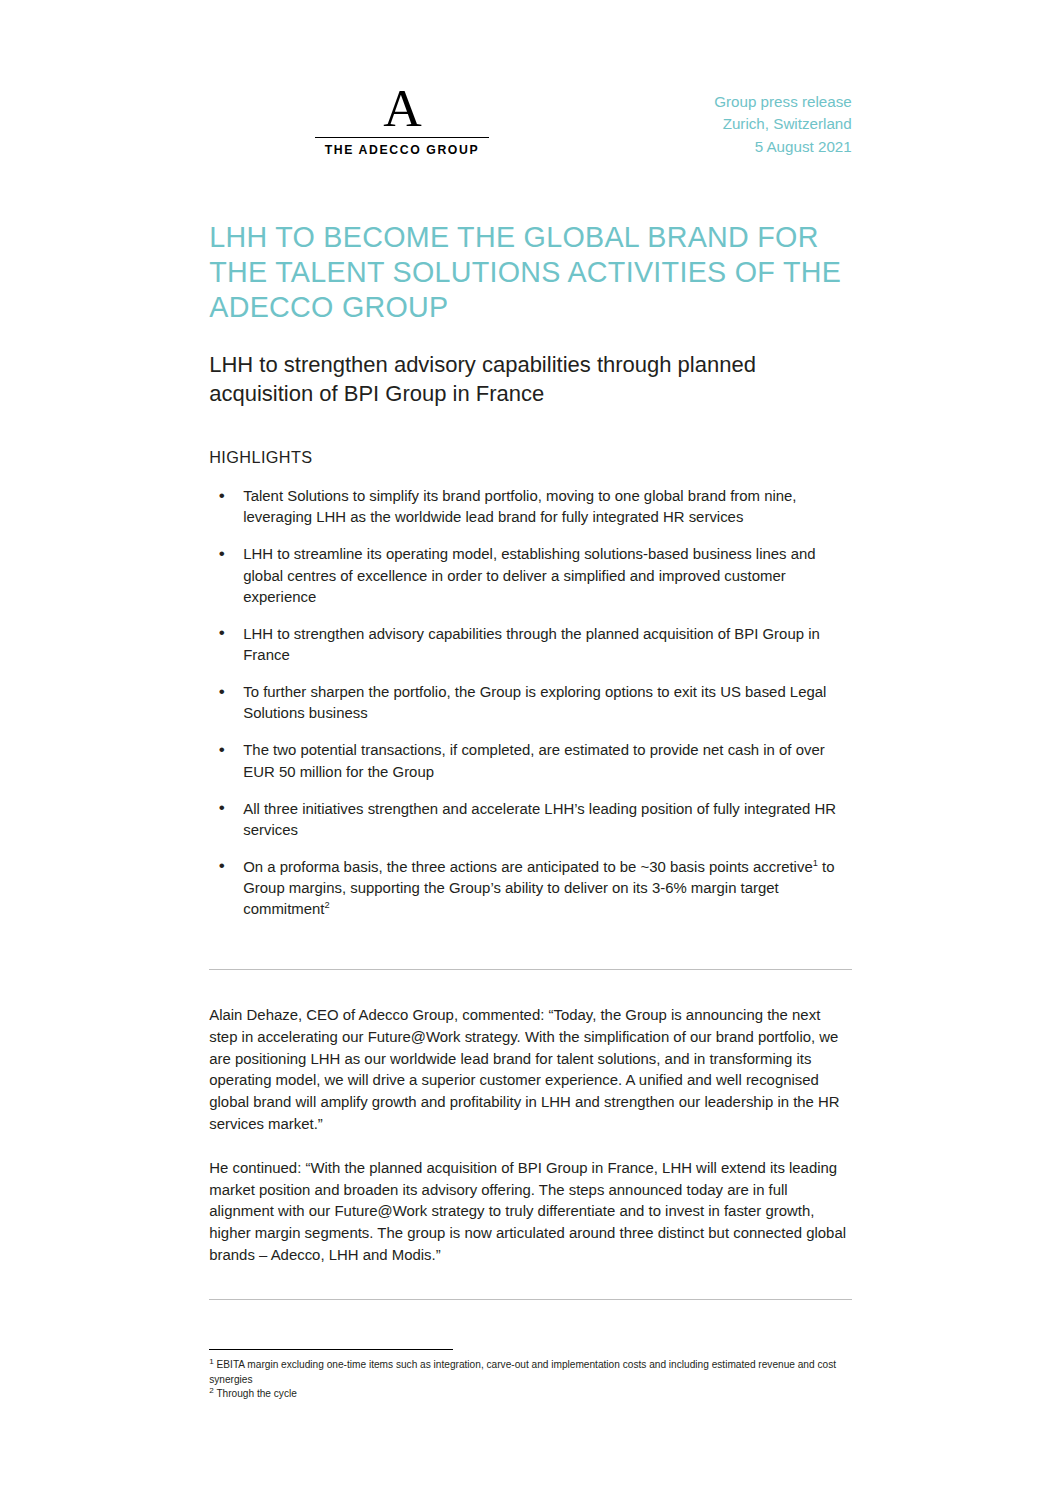A
THE ADECCO GROUP
Group press release
Zurich, Switzerland
5 August 2021
LHH to become the global brand for the talent solutions activities of the Adecco Group
LHH to strengthen advisory capabilities through planned acquisition of BPI Group in France
Highlights
Talent Solutions to simplify its brand portfolio, moving to one global brand from nine, leveraging LHH as the worldwide lead brand for fully integrated HR services
LHH to streamline its operating model, establishing solutions-based business lines and global centres of excellence in order to deliver a simplified and improved customer experience
LHH to strengthen advisory capabilities through the planned acquisition of BPI Group in France
To further sharpen the portfolio, the Group is exploring options to exit its US based Legal Solutions business
The two potential transactions, if completed, are estimated to provide net cash in of over EUR 50 million for the Group
All three initiatives strengthen and accelerate LHH’s leading position of fully integrated HR services
On a proforma basis, the three actions are anticipated to be ~30 basis points accretive1 to Group margins, supporting the Group’s ability to deliver on its 3-6% margin target commitment2
Alain Dehaze, CEO of Adecco Group, commented: “Today, the Group is announcing the next step in accelerating our Future@Work strategy. With the simplification of our brand portfolio, we are positioning LHH as our worldwide lead brand for talent solutions, and in transforming its operating model, we will drive a superior customer experience. A unified and well recognised global brand will amplify growth and profitability in LHH and strengthen our leadership in the HR services market.”
He continued: “With the planned acquisition of BPI Group in France, LHH will extend its leading market position and broaden its advisory offering. The steps announced today are in full alignment with our Future@Work strategy to truly differentiate and to invest in faster growth, higher margin segments. The group is now articulated around three distinct but connected global brands – Adecco, LHH and Modis.”
1 EBITA margin excluding one-time items such as integration, carve-out and implementation costs and including estimated revenue and cost synergies
2 Through the cycle